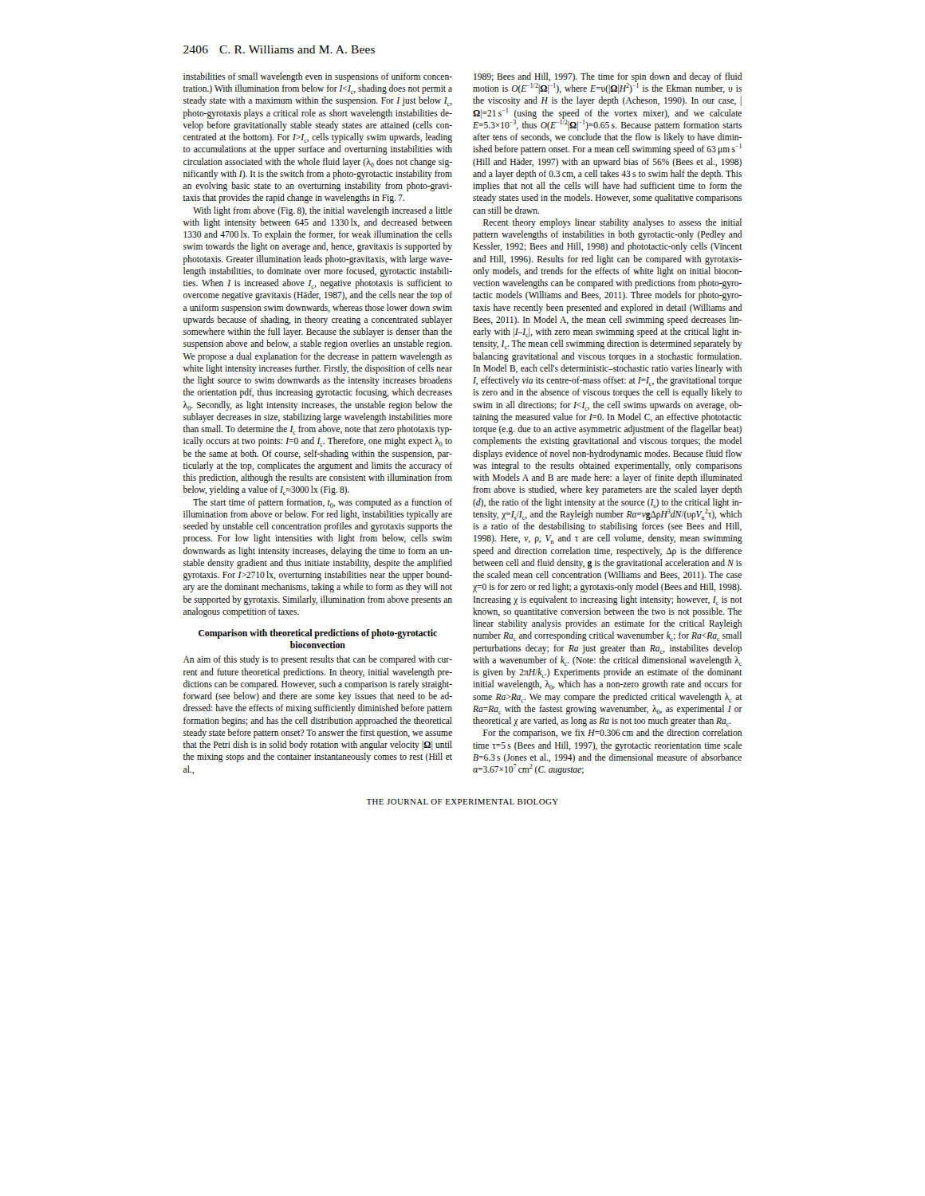2406 C. R. Williams and M. A. Bees
instabilities of small wavelength even in suspensions of uniform concentration.) With illumination from below for I<Ic, shading does not permit a steady state with a maximum within the suspension. For I just below Ic, photo-gyrotaxis plays a critical role as short wavelength instabilities develop before gravitationally stable steady states are attained (cells concentrated at the bottom). For I>Ic, cells typically swim upwards, leading to accumulations at the upper surface and overturning instabilities with circulation associated with the whole fluid layer (λ0 does not change significantly with I). It is the switch from a photo-gyrotactic instability from an evolving basic state to an overturning instability from photo-gravitaxis that provides the rapid change in wavelengths in Fig. 7.
With light from above (Fig. 8), the initial wavelength increased a little with light intensity between 645 and 1330 lx, and decreased between 1330 and 4700 lx. To explain the former, for weak illumination the cells swim towards the light on average and, hence, gravitaxis is supported by phototaxis. Greater illumination leads photo-gravitaxis, with large wavelength instabilities, to dominate over more focused, gyrotactic instabilities. When I is increased above Ic, negative phototaxis is sufficient to overcome negative gravitaxis (Häder, 1987), and the cells near the top of a uniform suspension swim downwards, whereas those lower down swim upwards because of shading, in theory creating a concentrated sublayer somewhere within the full layer. Because the sublayer is denser than the suspension above and below, a stable region overlies an unstable region. We propose a dual explanation for the decrease in pattern wavelength as white light intensity increases further. Firstly, the disposition of cells near the light source to swim downwards as the intensity increases broadens the orientation pdf, thus increasing gyrotactic focusing, which decreases λ0. Secondly, as light intensity increases, the unstable region below the sublayer decreases in size, stabilizing large wavelength instabilities more than small. To determine the Ic from above, note that zero phototaxis typically occurs at two points: I=0 and Ic. Therefore, one might expect λ0 to be the same at both. Of course, self-shading within the suspension, particularly at the top, complicates the argument and limits the accuracy of this prediction, although the results are consistent with illumination from below, yielding a value of Ic≈3000 lx (Fig. 8).
The start time of pattern formation, t0, was computed as a function of illumination from above or below. For red light, instabilities typically are seeded by unstable cell concentration profiles and gyrotaxis supports the process. For low light intensities with light from below, cells swim downwards as light intensity increases, delaying the time to form an unstable density gradient and thus initiate instability, despite the amplified gyrotaxis. For I>2710 lx, overturning instabilities near the upper boundary are the dominant mechanisms, taking a while to form as they will not be supported by gyrotaxis. Similarly, illumination from above presents an analogous competition of taxes.
Comparison with theoretical predictions of photo-gyrotactic bioconvection
An aim of this study is to present results that can be compared with current and future theoretical predictions. In theory, initial wavelength predictions can be compared. However, such a comparison is rarely straightforward (see below) and there are some key issues that need to be addressed: have the effects of mixing sufficiently diminished before pattern formation begins; and has the cell distribution approached the theoretical steady state before pattern onset? To answer the first question, we assume that the Petri dish is in solid body rotation with angular velocity |Ω| until the mixing stops and the container instantaneously comes to rest (Hill et al.,
1989; Bees and Hill, 1997). The time for spin down and decay of fluid motion is O(E−1/2|Ω|−1), where E=υ(|Ω|H2)−1 is the Ekman number, υ is the viscosity and H is the layer depth (Acheson, 1990). In our case, |Ω|=21 s−1 (using the speed of the vortex mixer), and we calculate E=5.3×10−3, thus O(E−1/2|Ω|−1)=0.65 s. Because pattern formation starts after tens of seconds, we conclude that the flow is likely to have diminished before pattern onset. For a mean cell swimming speed of 63 μm s−1 (Hill and Häder, 1997) with an upward bias of 56% (Bees et al., 1998) and a layer depth of 0.3 cm, a cell takes 43 s to swim half the depth. This implies that not all the cells will have had sufficient time to form the steady states used in the models. However, some qualitative comparisons can still be drawn.
Recent theory employs linear stability analyses to assess the initial pattern wavelengths of instabilities in both gyrotactic-only (Pedley and Kessler, 1992; Bees and Hill, 1998) and phototactic-only cells (Vincent and Hill, 1996). Results for red light can be compared with gyrotaxis-only models, and trends for the effects of white light on initial bioconvection wavelengths can be compared with predictions from photo-gyrotactic models (Williams and Bees, 2011). Three models for photo-gyrotaxis have recently been presented and explored in detail (Williams and Bees, 2011). In Model A, the mean cell swimming speed decreases linearly with |I–Ic|, with zero mean swimming speed at the critical light intensity, Ic. The mean cell swimming direction is determined separately by balancing gravitational and viscous torques in a stochastic formulation. In Model B, each cell's deterministic–stochastic ratio varies linearly with I, effectively via its centre-of-mass offset: at I=Ic, the gravitational torque is zero and in the absence of viscous torques the cell is equally likely to swim in all directions; for I<Ic, the cell swims upwards on average, obtaining the measured value for I=0. In Model C, an effective phototactic torque (e.g. due to an active asymmetric adjustment of the flagellar beat) complements the existing gravitational and viscous torques; the model displays evidence of novel non-hydrodynamic modes. Because fluid flow was integral to the results obtained experimentally, only comparisons with Models A and B are made here: a layer of finite depth illuminated from above is studied, where key parameters are the scaled layer depth (d), the ratio of the light intensity at the source (Is) to the critical light intensity, χ=Is/Ic, and the Rayleigh number Ra=vg ΔρH3dN/(υρVn2τ), which is a ratio of the destabilising to stabilising forces (see Bees and Hill, 1998). Here, v, ρ, Vn and τ are cell volume, density, mean swimming speed and direction correlation time, respectively, Δρ is the difference between cell and fluid density, g is the gravitational acceleration and N is the scaled mean cell concentration (Williams and Bees, 2011). The case χ=0 is for zero or red light; a gyrotaxis-only model (Bees and Hill, 1998). Increasing χ is equivalent to increasing light intensity; however, Ic is not known, so quantitative conversion between the two is not possible. The linear stability analysis provides an estimate for the critical Rayleigh number Rac and corresponding critical wavenumber kc; for Ra<Rac small perturbations decay; for Ra just greater than Rac, instabilites develop with a wavenumber of kc. (Note: the critical dimensional wavelength λc is given by 2πH/kc.) Experiments provide an estimate of the dominant initial wavelength, λ0, which has a non-zero growth rate and occurs for some Ra>Rac. We may compare the predicted critical wavelength λc at Ra=Rac with the fastest growing wavenumber, λ0, as experimental I or theoretical χ are varied, as long as Ra is not too much greater than Rac.
For the comparison, we fix H=0.306 cm and the direction correlation time τ=5 s (Bees and Hill, 1997), the gyrotactic reorientation time scale B=6.3 s (Jones et al., 1994) and the dimensional measure of absorbance α=3.67×107 cm2 (C. augustae;
THE JOURNAL OF EXPERIMENTAL BIOLOGY